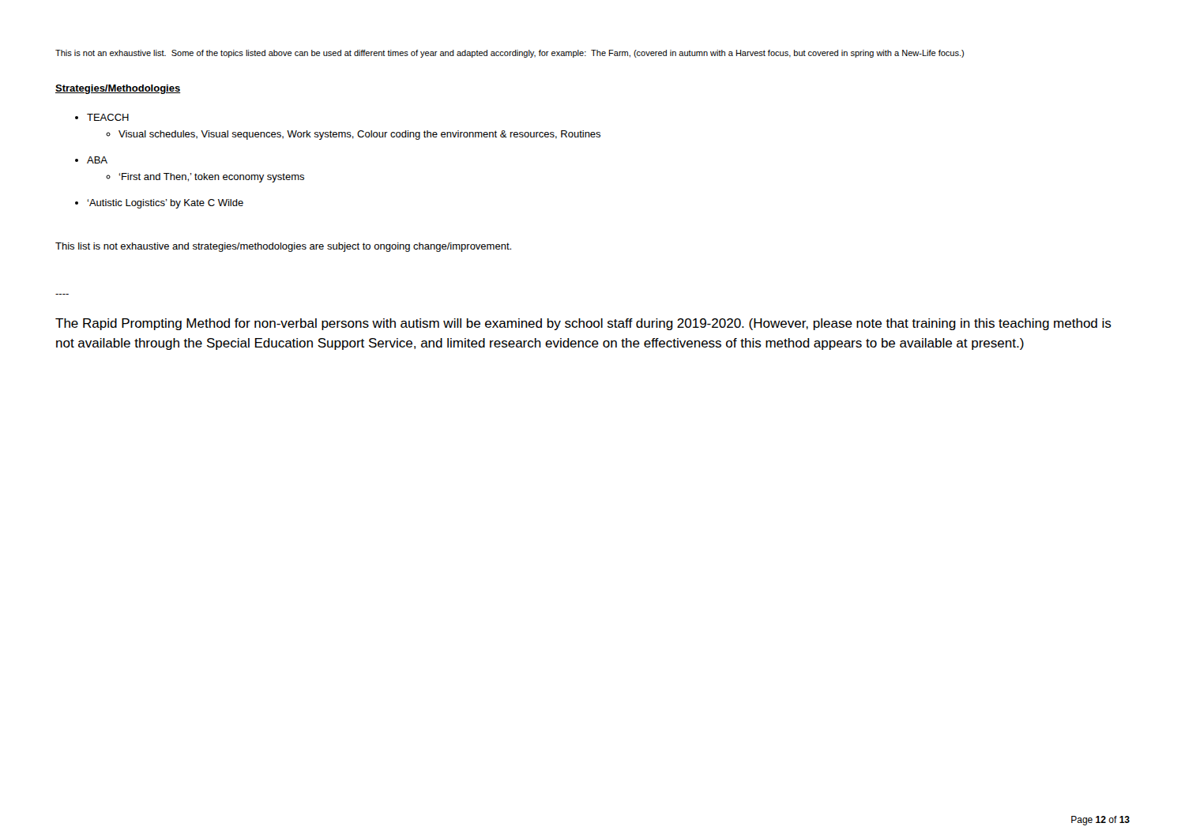This is not an exhaustive list. Some of the topics listed above can be used at different times of year and adapted accordingly, for example: The Farm, (covered in autumn with a Harvest focus, but covered in spring with a New-Life focus.)
Strategies/Methodologies
TEACCH
Visual schedules, Visual sequences, Work systems, Colour coding the environment & resources, Routines
ABA
‘First and Then,’ token economy systems
‘Autistic Logistics’ by Kate C Wilde
This list is not exhaustive and strategies/methodologies are subject to ongoing change/improvement.
----
The Rapid Prompting Method for non-verbal persons with autism will be examined by school staff during 2019-2020. (However, please note that training in this teaching method is not available through the Special Education Support Service, and limited research evidence on the effectiveness of this method appears to be available at present.)
Page 12 of 13